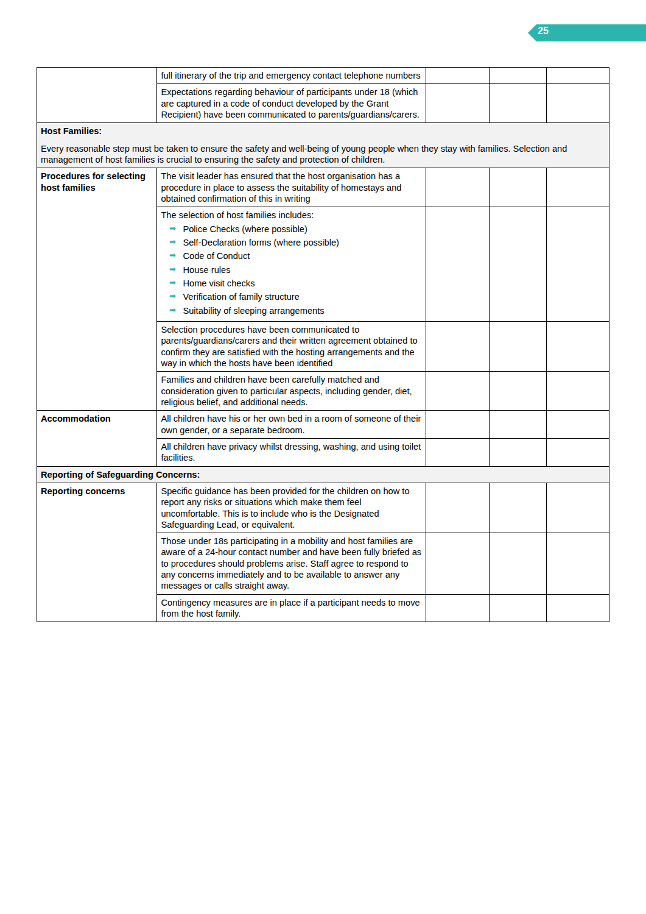25
| | full itinerary of the trip and emergency contact telephone numbers | | | |
| Expectations regarding behaviour of participants under 18 (which are captured in a code of conduct developed by the Grant Recipient) have been communicated to parents/guardians/carers. | | | |
| Host Families: Every reasonable step must be taken to ensure the safety and well-being of young people when they stay with families. Selection and management of host families is crucial to ensuring the safety and protection of children. |
| Procedures for selecting host families | The visit leader has ensured that the host organisation has a procedure in place to assess the suitability of homestays and obtained confirmation of this in writing | | | |
| The selection of host families includes: Police Checks (where possible) Self-Declaration forms (where possible) Code of Conduct House rules Home visit checks Verification of family structure Suitability of sleeping arrangements | | | |
| Selection procedures have been communicated to parents/guardians/carers and their written agreement obtained to confirm they are satisfied with the hosting arrangements and the way in which the hosts have been identified | | | |
| Families and children have been carefully matched and consideration given to particular aspects, including gender, diet, religious belief, and additional needs. | | | |
| Accommodation | All children have his or her own bed in a room of someone of their own gender, or a separate bedroom. | | | |
| All children have privacy whilst dressing, washing, and using toilet facilities. | | | |
| Reporting of Safeguarding Concerns: |
| Reporting concerns | Specific guidance has been provided for the children on how to report any risks or situations which make them feel uncomfortable. This is to include who is the Designated Safeguarding Lead, or equivalent. | | | |
| Those under 18s participating in a mobility and host families are aware of a 24-hour contact number and have been fully briefed as to procedures should problems arise. Staff agree to respond to any concerns immediately and to be available to answer any messages or calls straight away. | | | |
| Contingency measures are in place if a participant needs to move from the host family. | | | |